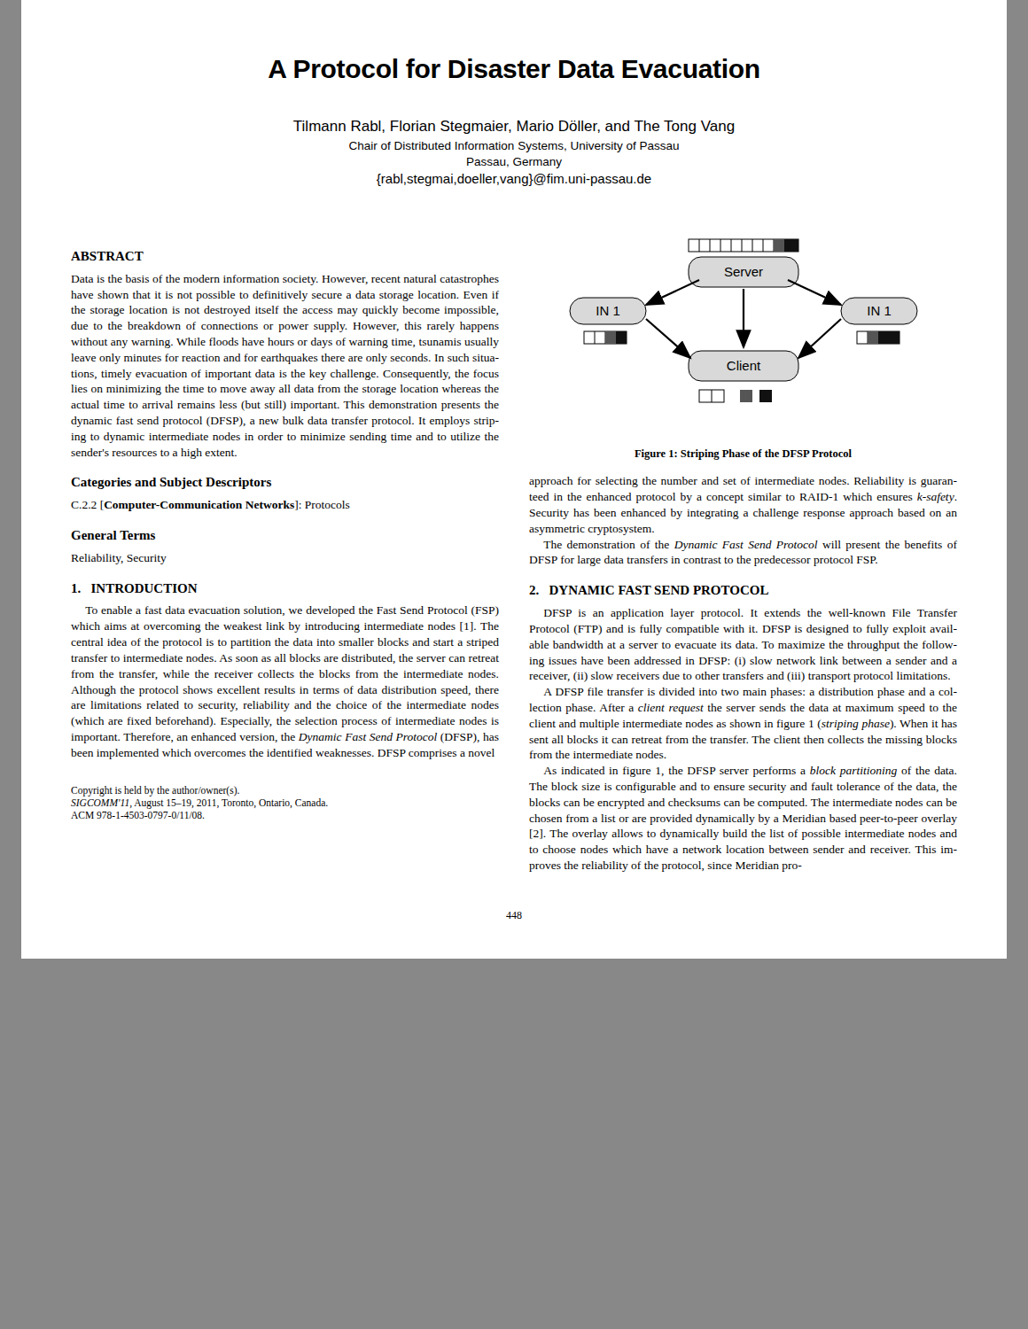A Protocol for Disaster Data Evacuation
Tilmann Rabl, Florian Stegmaier, Mario Döller, and The Tong Vang
Chair of Distributed Information Systems, University of Passau
Passau, Germany
{rabl,stegmai,doeller,vang}@fim.uni-passau.de
ABSTRACT
Data is the basis of the modern information society. However, recent natural catastrophes have shown that it is not possible to definitively secure a data storage location. Even if the storage location is not destroyed itself the access may quickly become impossible, due to the breakdown of connections or power supply. However, this rarely happens without any warning. While floods have hours or days of warning time, tsunamis usually leave only minutes for reaction and for earthquakes there are only seconds. In such situations, timely evacuation of important data is the key challenge. Consequently, the focus lies on minimizing the time to move away all data from the storage location whereas the actual time to arrival remains less (but still) important. This demonstration presents the dynamic fast send protocol (DFSP), a new bulk data transfer protocol. It employs striping to dynamic intermediate nodes in order to minimize sending time and to utilize the sender's resources to a high extent.
Categories and Subject Descriptors
C.2.2 [Computer-Communication Networks]: Protocols
General Terms
Reliability, Security
1. INTRODUCTION
To enable a fast data evacuation solution, we developed the Fast Send Protocol (FSP) which aims at overcoming the weakest link by introducing intermediate nodes [1]. The central idea of the protocol is to partition the data into smaller blocks and start a striped transfer to intermediate nodes. As soon as all blocks are distributed, the server can retreat from the transfer, while the receiver collects the blocks from the intermediate nodes. Although the protocol shows excellent results in terms of data distribution speed, there are limitations related to security, reliability and the choice of the intermediate nodes (which are fixed beforehand). Especially, the selection process of intermediate nodes is important. Therefore, an enhanced version, the Dynamic Fast Send Protocol (DFSP), has been implemented which overcomes the identified weaknesses. DFSP comprises a novel
Copyright is held by the author/owner(s).
SIGCOMM'11, August 15–19, 2011, Toronto, Ontario, Canada.
ACM 978-1-4503-0797-0/11/08.
Server IN 1 IN 1 Client
Figure 1: Striping Phase of the DFSP Protocol
approach for selecting the number and set of intermediate nodes. Reliability is guaranteed in the enhanced protocol by a concept similar to RAID-1 which ensures k-safety. Security has been enhanced by integrating a challenge response approach based on an asymmetric cryptosystem.
The demonstration of the Dynamic Fast Send Protocol will present the benefits of DFSP for large data transfers in contrast to the predecessor protocol FSP.
2. DYNAMIC FAST SEND PROTOCOL
DFSP is an application layer protocol. It extends the well-known File Transfer Protocol (FTP) and is fully compatible with it. DFSP is designed to fully exploit available bandwidth at a server to evacuate its data. To maximize the throughput the following issues have been addressed in DFSP: (i) slow network link between a sender and a receiver, (ii) slow receivers due to other transfers and (iii) transport protocol limitations.
A DFSP file transfer is divided into two main phases: a distribution phase and a collection phase. After a client request the server sends the data at maximum speed to the client and multiple intermediate nodes as shown in figure 1 (striping phase). When it has sent all blocks it can retreat from the transfer. The client then collects the missing blocks from the intermediate nodes.
As indicated in figure 1, the DFSP server performs a block partitioning of the data. The block size is configurable and to ensure security and fault tolerance of the data, the blocks can be encrypted and checksums can be computed. The intermediate nodes can be chosen from a list or are provided dynamically by a Meridian based peer-to-peer overlay [2]. The overlay allows to dynamically build the list of possible intermediate nodes and to choose nodes which have a network location between sender and receiver. This improves the reliability of the protocol, since Meridian pro-
448